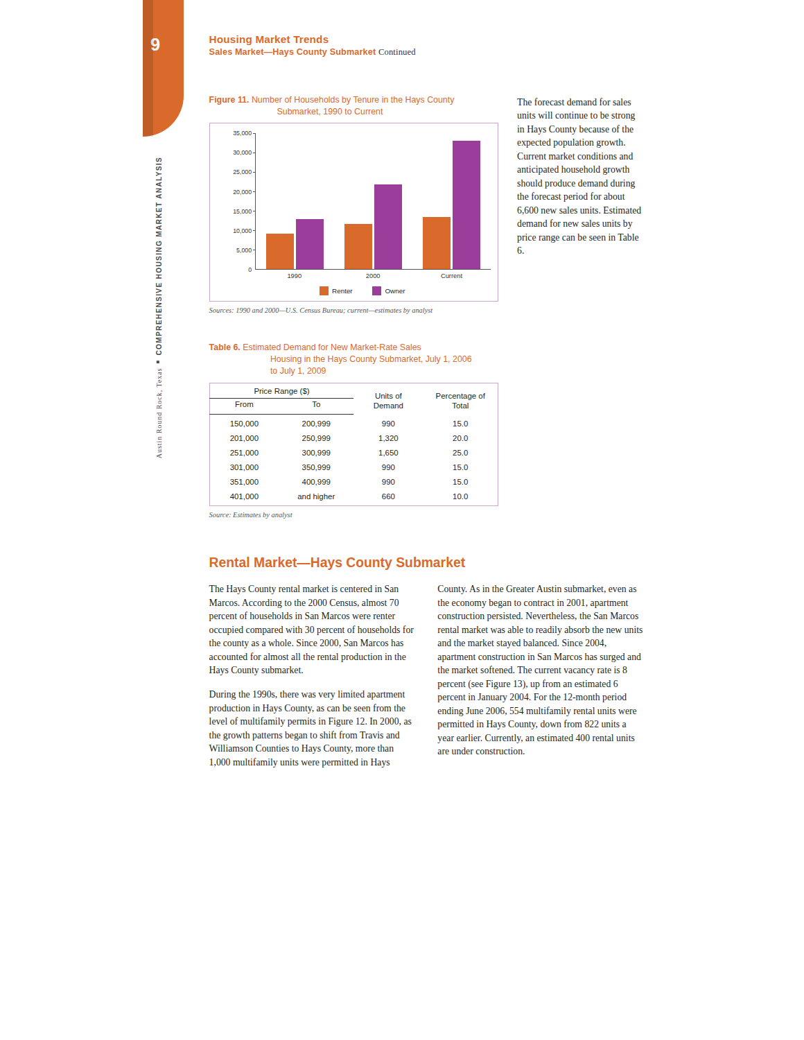9
Austin Round Rock, Texas ■ COMPREHENSIVE HOUSING MARKET ANALYSIS
Housing Market Trends
Sales Market—Hays County Submarket Continued
Figure 11. Number of Households by Tenure in the Hays County Submarket, 1990 to Current
35,000
30,000
25,000
20,000
15,000
10,000
5,000
0
1990 2000 Current
Renter
Owner
Sources: 1990 and 2000—U.S. Census Bureau; current—estimates by analyst
The forecast demand for sales units will continue to be strong in Hays County because of the expected population growth. Current market conditions and anticipated household growth should produce demand during the forecast period for about 6,600 new sales units. Estimated demand for new sales units by price range can be seen in Table 6.
Table 6. Estimated Demand for New Market-Rate Sales Housing in the Hays County Submarket, July 1, 2006 to July 1, 2009
| Price Range ($) | Units of Demand | Percentage of Total |
| --- | --- | --- |
| From | To |
| 150,000 | 200,999 | 990 | 15.0 |
| 201,000 | 250,999 | 1,320 | 20.0 |
| 251,000 | 300,999 | 1,650 | 25.0 |
| 301,000 | 350,999 | 990 | 15.0 |
| 351,000 | 400,999 | 990 | 15.0 |
| 401,000 | and higher | 660 | 10.0 |
Source: Estimates by analyst
Rental Market—Hays County Submarket
The Hays County rental market is centered in San Marcos. According to the 2000 Census, almost 70 percent of households in San Marcos were renter occupied compared with 30 percent of households for the county as a whole. Since 2000, San Marcos has accounted for almost all the rental production in the Hays County submarket.
During the 1990s, there was very limited apartment production in Hays County, as can be seen from the level of multifamily permits in Figure 12. In 2000, as the growth patterns began to shift from Travis and Williamson Counties to Hays County, more than 1,000 multifamily units were permitted in Hays County. As in the Greater Austin submarket, even as the economy began to contract in 2001, apartment construction persisted. Nevertheless, the San Marcos rental market was able to readily absorb the new units and the market stayed balanced. Since 2004, apartment construction in San Marcos has surged and the market softened. The current vacancy rate is 8 percent (see Figure 13), up from an estimated 6 percent in January 2004. For the 12-month period ending June 2006, 554 multifamily rental units were permitted in Hays County, down from 822 units a year earlier. Currently, an estimated 400 rental units are under construction.